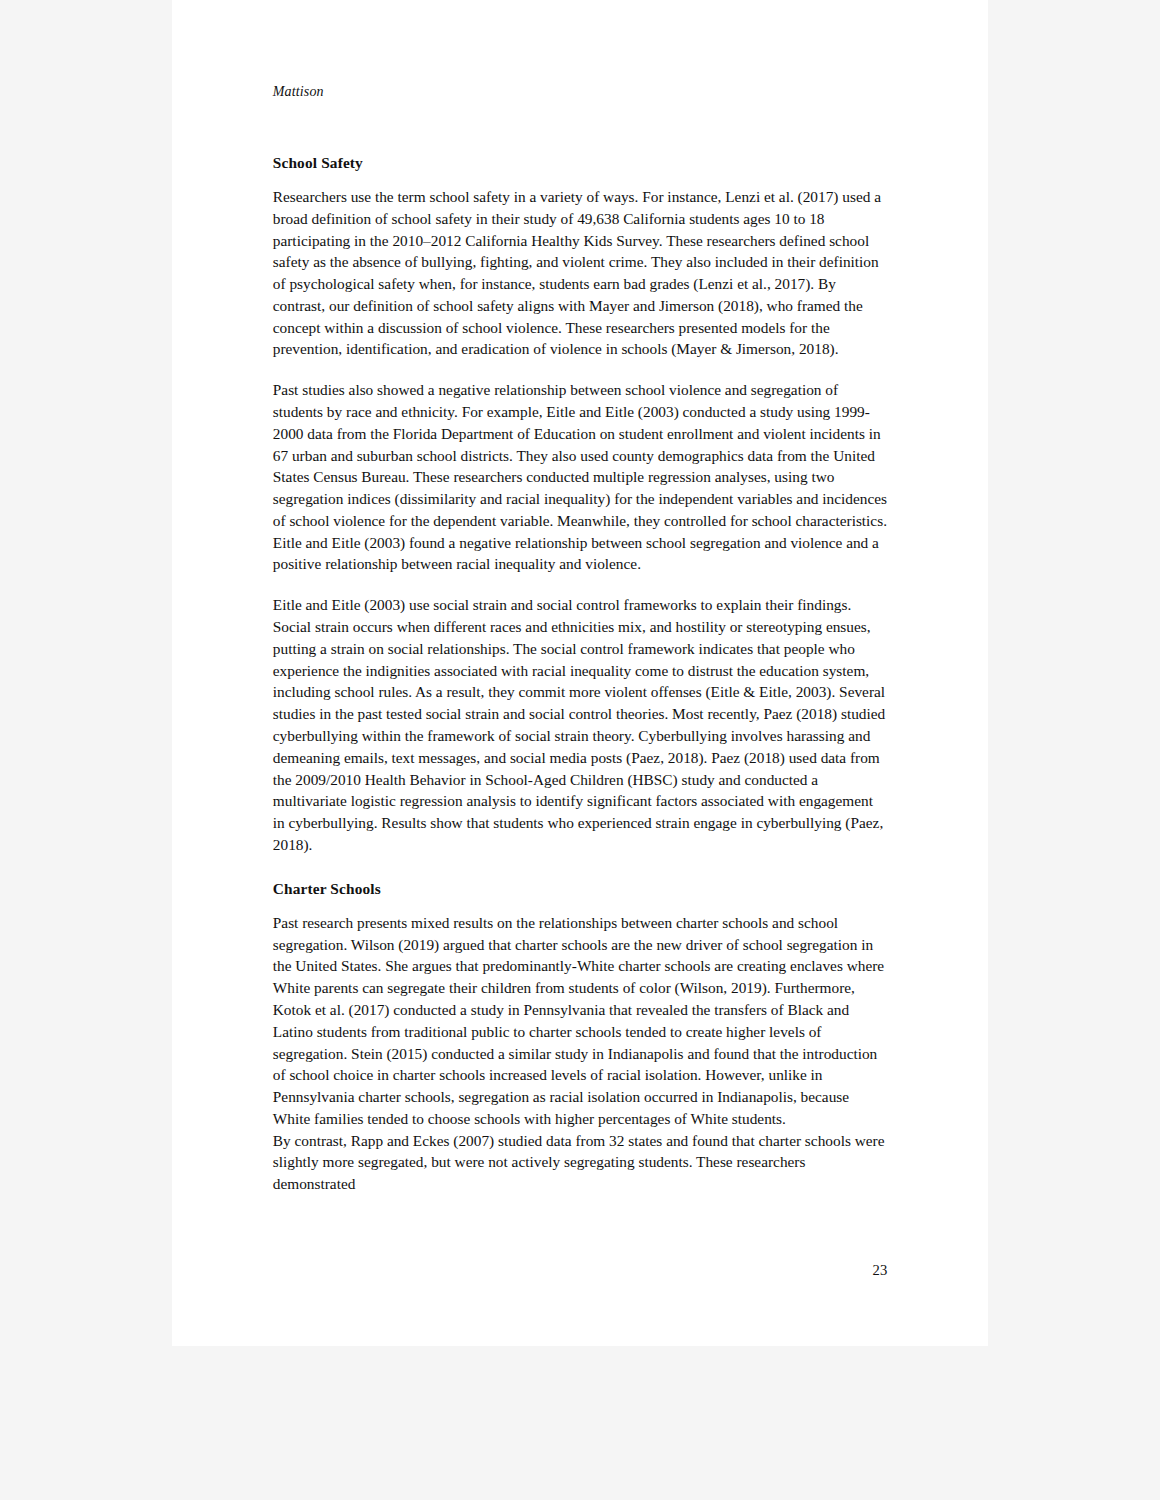Mattison
School Safety
Researchers use the term school safety in a variety of ways. For instance, Lenzi et al. (2017) used a broad definition of school safety in their study of 49,638 California students ages 10 to 18 participating in the 2010–2012 California Healthy Kids Survey. These researchers defined school safety as the absence of bullying, fighting, and violent crime. They also included in their definition of psychological safety when, for instance, students earn bad grades (Lenzi et al., 2017). By contrast, our definition of school safety aligns with Mayer and Jimerson (2018), who framed the concept within a discussion of school violence. These researchers presented models for the prevention, identification, and eradication of violence in schools (Mayer & Jimerson, 2018).
Past studies also showed a negative relationship between school violence and segregation of students by race and ethnicity. For example, Eitle and Eitle (2003) conducted a study using 1999-2000 data from the Florida Department of Education on student enrollment and violent incidents in 67 urban and suburban school districts. They also used county demographics data from the United States Census Bureau. These researchers conducted multiple regression analyses, using two segregation indices (dissimilarity and racial inequality) for the independent variables and incidences of school violence for the dependent variable. Meanwhile, they controlled for school characteristics. Eitle and Eitle (2003) found a negative relationship between school segregation and violence and a positive relationship between racial inequality and violence.
Eitle and Eitle (2003) use social strain and social control frameworks to explain their findings. Social strain occurs when different races and ethnicities mix, and hostility or stereotyping ensues, putting a strain on social relationships. The social control framework indicates that people who experience the indignities associated with racial inequality come to distrust the education system, including school rules. As a result, they commit more violent offenses (Eitle & Eitle, 2003). Several studies in the past tested social strain and social control theories. Most recently, Paez (2018) studied cyberbullying within the framework of social strain theory. Cyberbullying involves harassing and demeaning emails, text messages, and social media posts (Paez, 2018). Paez (2018) used data from the 2009/2010 Health Behavior in School-Aged Children (HBSC) study and conducted a multivariate logistic regression analysis to identify significant factors associated with engagement in cyberbullying. Results show that students who experienced strain engage in cyberbullying (Paez, 2018).
Charter Schools
Past research presents mixed results on the relationships between charter schools and school segregation. Wilson (2019) argued that charter schools are the new driver of school segregation in the United States. She argues that predominantly-White charter schools are creating enclaves where White parents can segregate their children from students of color (Wilson, 2019). Furthermore, Kotok et al. (2017) conducted a study in Pennsylvania that revealed the transfers of Black and Latino students from traditional public to charter schools tended to create higher levels of segregation. Stein (2015) conducted a similar study in Indianapolis and found that the introduction of school choice in charter schools increased levels of racial isolation. However, unlike in Pennsylvania charter schools, segregation as racial isolation occurred in Indianapolis, because White families tended to choose schools with higher percentages of White students.
By contrast, Rapp and Eckes (2007) studied data from 32 states and found that charter schools were slightly more segregated, but were not actively segregating students. These researchers demonstrated
23